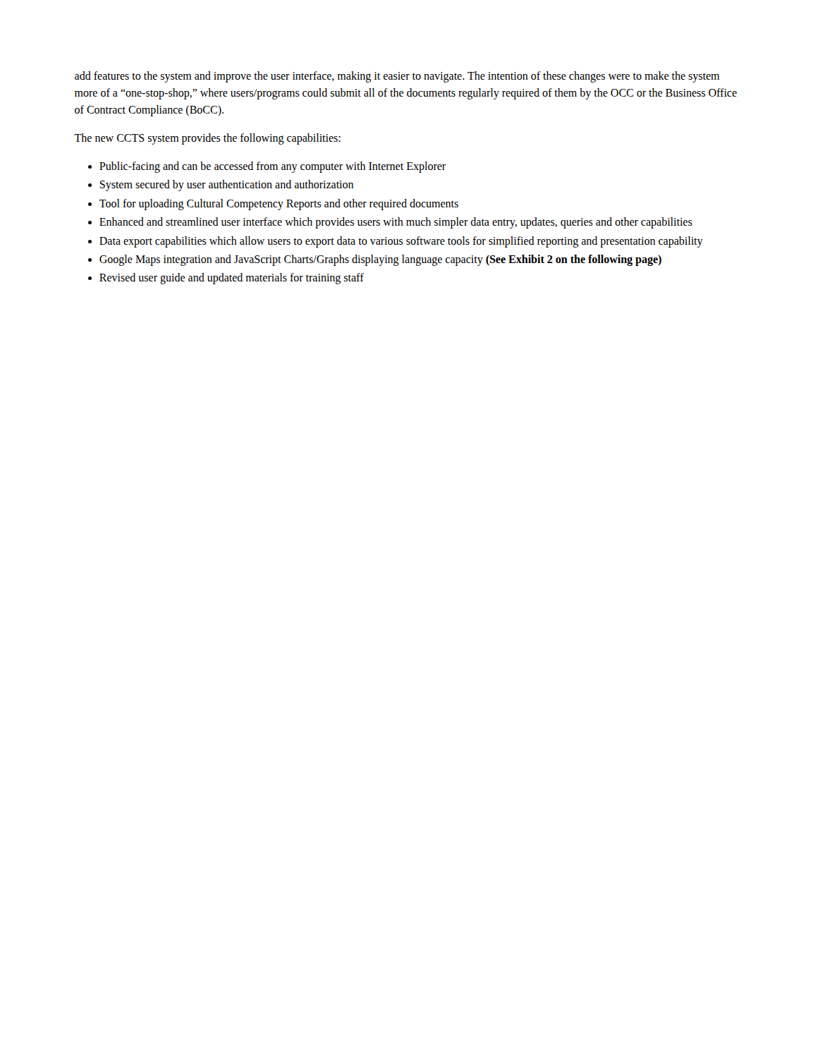add features to the system and improve the user interface, making it easier to navigate. The intention of these changes were to make the system more of a “one-stop-shop,” where users/programs could submit all of the documents regularly required of them by the OCC or the Business Office of Contract Compliance (BoCC).
The new CCTS system provides the following capabilities:
Public-facing and can be accessed from any computer with Internet Explorer
System secured by user authentication and authorization
Tool for uploading Cultural Competency Reports and other required documents
Enhanced and streamlined user interface which provides users with much simpler data entry, updates, queries and other capabilities
Data export capabilities which allow users to export data to various software tools for simplified reporting and presentation capability
Google Maps integration and JavaScript Charts/Graphs displaying language capacity (See Exhibit 2 on the following page)
Revised user guide and updated materials for training staff